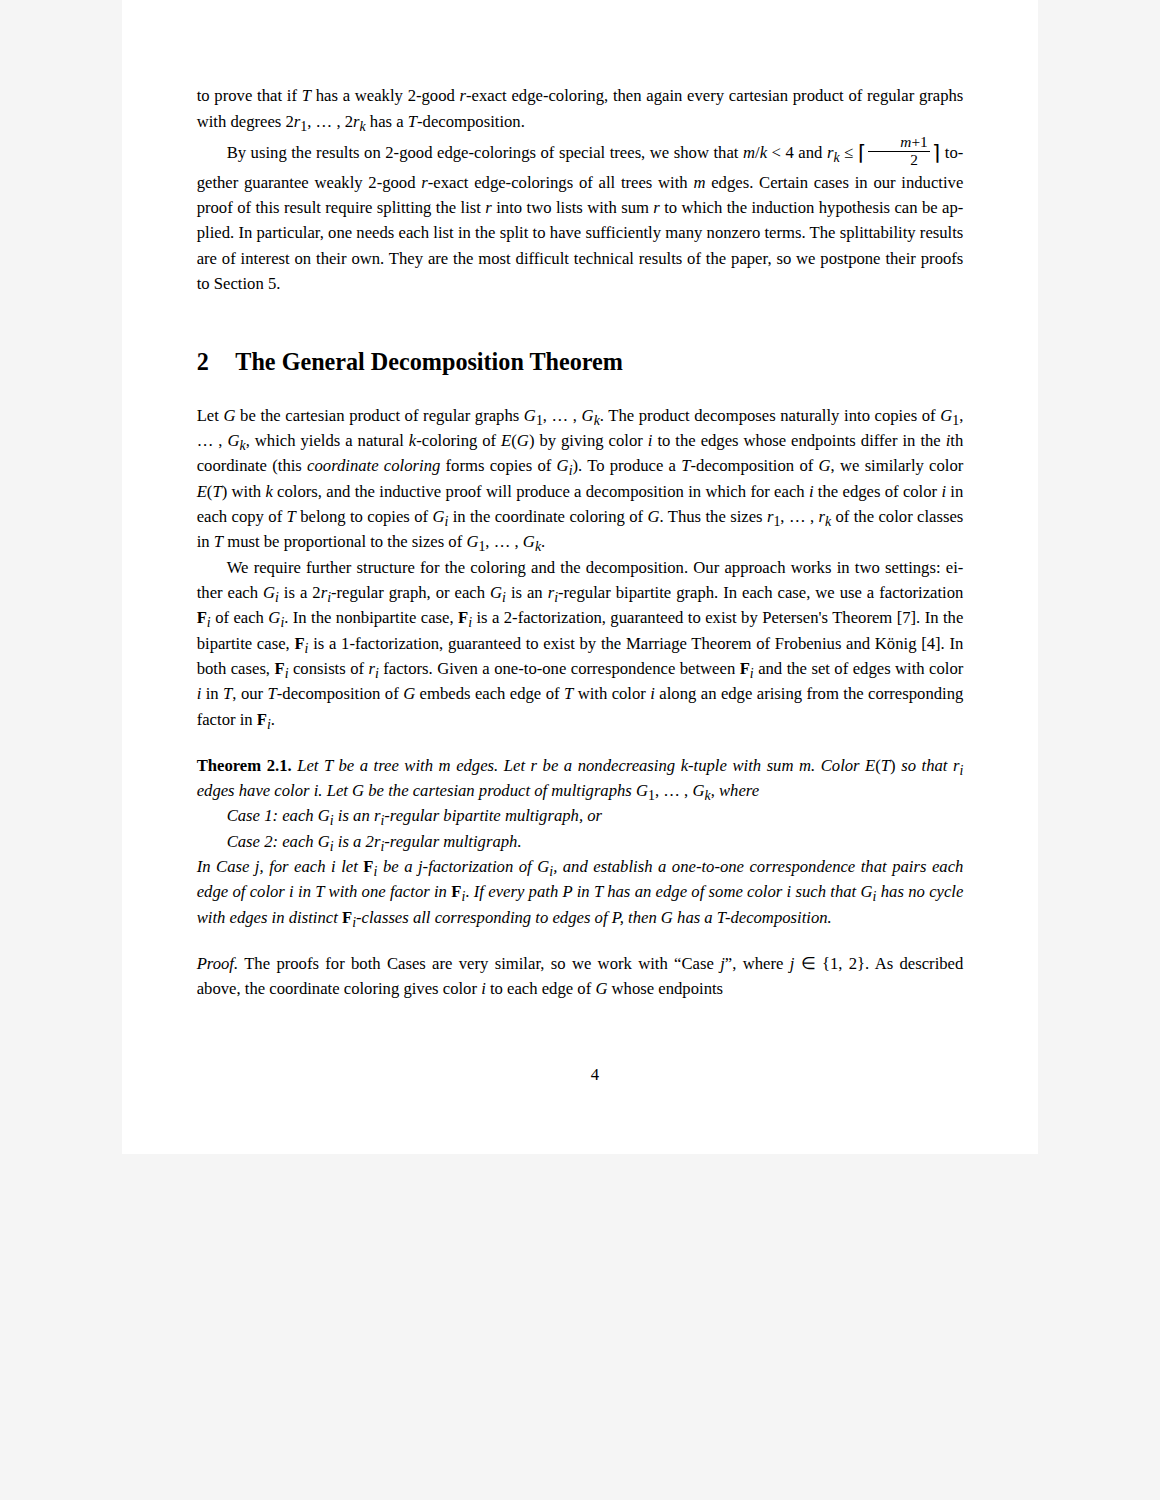to prove that if T has a weakly 2-good r-exact edge-coloring, then again every cartesian product of regular graphs with degrees 2r1, … , 2rk has a T-decomposition.
By using the results on 2-good edge-colorings of special trees, we show that m/k < 4 and rk ≤ ⌈m+12⌉ together guarantee weakly 2-good r-exact edge-colorings of all trees with m edges. Certain cases in our inductive proof of this result require splitting the list r into two lists with sum r to which the induction hypothesis can be applied. In particular, one needs each list in the split to have sufficiently many nonzero terms. The splittability results are of interest on their own. They are the most difficult technical results of the paper, so we postpone their proofs to Section 5.
2 The General Decomposition Theorem
Let G be the cartesian product of regular graphs G1, … , Gk. The product decomposes naturally into copies of G1, … , Gk, which yields a natural k-coloring of E(G) by giving color i to the edges whose endpoints differ in the ith coordinate (this coordinate coloring forms copies of Gi). To produce a T-decomposition of G, we similarly color E(T) with k colors, and the inductive proof will produce a decomposition in which for each i the edges of color i in each copy of T belong to copies of Gi in the coordinate coloring of G. Thus the sizes r1, … , rk of the color classes in T must be proportional to the sizes of G1, … , Gk.
We require further structure for the coloring and the decomposition. Our approach works in two settings: either each Gi is a 2ri-regular graph, or each Gi is an ri-regular bipartite graph. In each case, we use a factorization Fi of each Gi. In the nonbipartite case, Fi is a 2-factorization, guaranteed to exist by Petersen's Theorem [7]. In the bipartite case, Fi is a 1-factorization, guaranteed to exist by the Marriage Theorem of Frobenius and König [4]. In both cases, Fi consists of ri factors. Given a one-to-one correspondence between Fi and the set of edges with color i in T, our T-decomposition of G embeds each edge of T with color i along an edge arising from the corresponding factor in Fi.
Theorem 2.1. Let T be a tree with m edges. Let r be a nondecreasing k-tuple with sum m. Color E(T) so that ri edges have color i. Let G be the cartesian product of multigraphs G1, … , Gk, where
Case 1: each Gi is an ri-regular bipartite multigraph, or
Case 2: each Gi is a 2ri-regular multigraph.
In Case j, for each i let Fi be a j-factorization of Gi, and establish a one-to-one correspondence that pairs each edge of color i in T with one factor in Fi. If every path P in T has an edge of some color i such that Gi has no cycle with edges in distinct Fi-classes all corresponding to edges of P, then G has a T-decomposition.
Proof. The proofs for both Cases are very similar, so we work with “Case j”, where j ∈ {1, 2}. As described above, the coordinate coloring gives color i to each edge of G whose endpoints
4